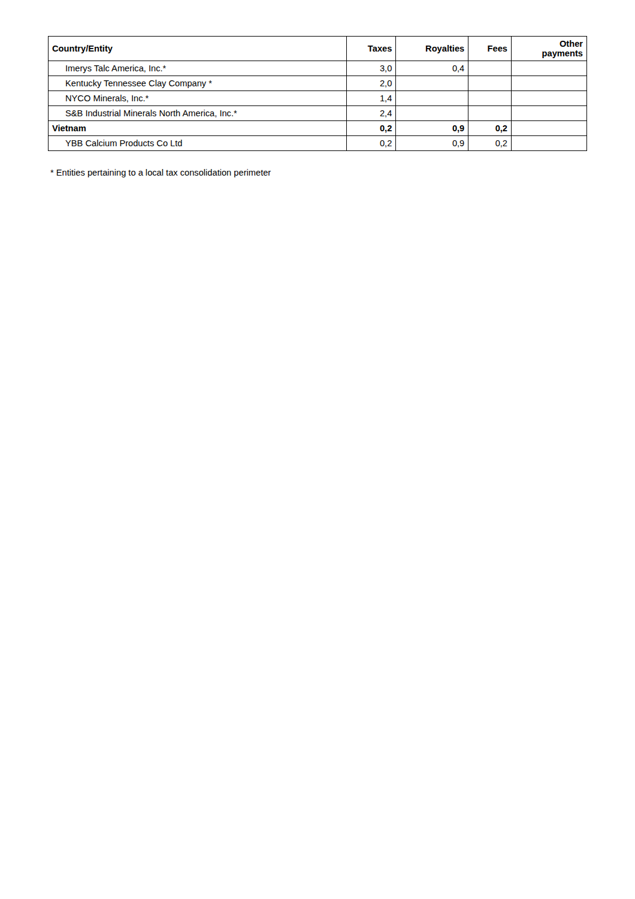| Country/Entity | Taxes | Royalties | Fees | Other payments |
| --- | --- | --- | --- | --- |
| Imerys Talc America, Inc.* | 3,0 | 0,4 | | |
| Kentucky Tennessee Clay Company * | 2,0 | | | |
| NYCO Minerals, Inc.* | 1,4 | | | |
| S&B Industrial Minerals North America, Inc.* | 2,4 | | | |
| Vietnam | 0,2 | 0,9 | 0,2 | |
| YBB Calcium Products Co Ltd | 0,2 | 0,9 | 0,2 | |
* Entities pertaining to a local tax consolidation perimeter